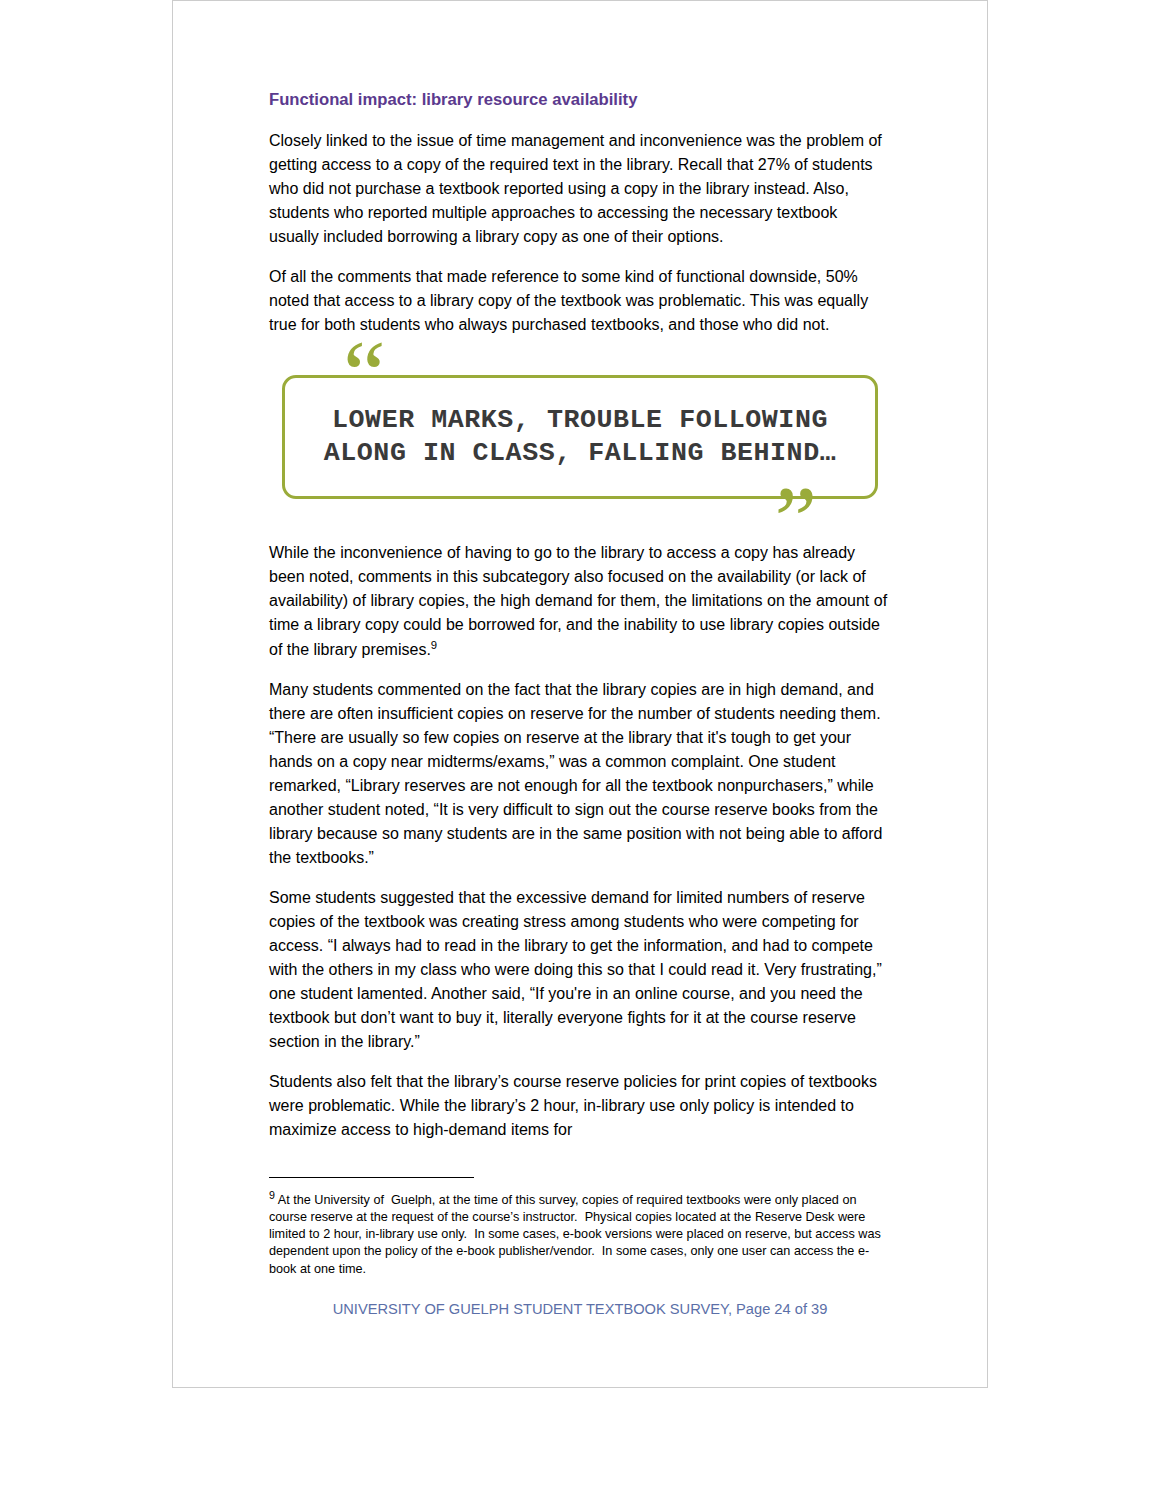Functional impact: library resource availability
Closely linked to the issue of time management and inconvenience was the problem of getting access to a copy of the required text in the library. Recall that 27% of students who did not purchase a textbook reported using a copy in the library instead. Also, students who reported multiple approaches to accessing the necessary textbook usually included borrowing a library copy as one of their options.
Of all the comments that made reference to some kind of functional downside, 50% noted that access to a library copy of the textbook was problematic. This was equally true for both students who always purchased textbooks, and those who did not.
“ Lower marks, trouble following along in class, falling behind… ”
While the inconvenience of having to go to the library to access a copy has already been noted, comments in this subcategory also focused on the availability (or lack of availability) of library copies, the high demand for them, the limitations on the amount of time a library copy could be borrowed for, and the inability to use library copies outside of the library premises.9
Many students commented on the fact that the library copies are in high demand, and there are often insufficient copies on reserve for the number of students needing them. “There are usually so few copies on reserve at the library that it's tough to get your hands on a copy near midterms/exams,” was a common complaint. One student remarked, “Library reserves are not enough for all the textbook nonpurchasers,” while another student noted, “It is very difficult to sign out the course reserve books from the library because so many students are in the same position with not being able to afford the textbooks.”
Some students suggested that the excessive demand for limited numbers of reserve copies of the textbook was creating stress among students who were competing for access. “I always had to read in the library to get the information, and had to compete with the others in my class who were doing this so that I could read it. Very frustrating,” one student lamented. Another said, “If you're in an online course, and you need the textbook but don’t want to buy it, literally everyone fights for it at the course reserve section in the library.”
Students also felt that the library’s course reserve policies for print copies of textbooks were problematic. While the library’s 2 hour, in-library use only policy is intended to maximize access to high-demand items for
9 At the University of Guelph, at the time of this survey, copies of required textbooks were only placed on course reserve at the request of the course’s instructor. Physical copies located at the Reserve Desk were limited to 2 hour, in-library use only. In some cases, e-book versions were placed on reserve, but access was dependent upon the policy of the e-book publisher/vendor. In some cases, only one user can access the e-book at one time.
UNIVERSITY OF GUELPH STUDENT TEXTBOOK SURVEY, Page 24 of 39